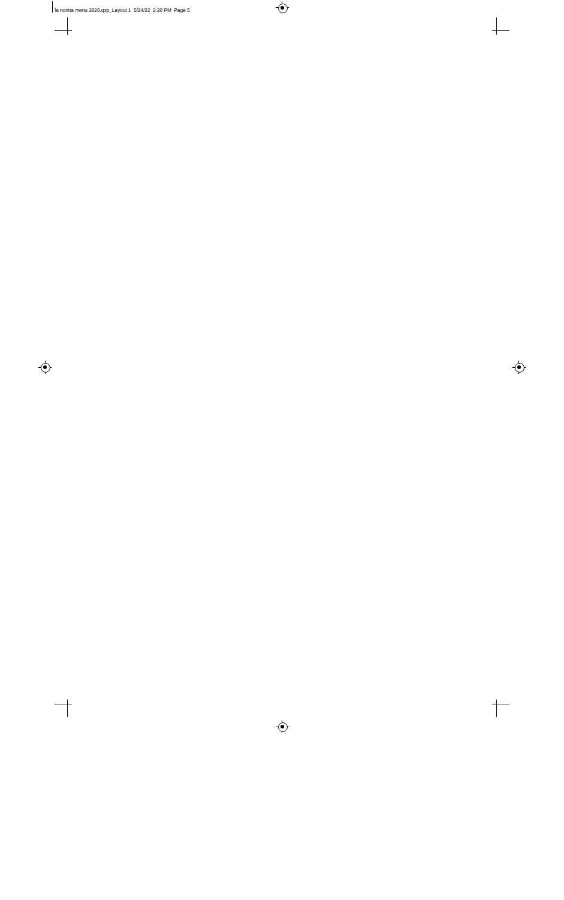la nonna menu 2020.qxp_Layout 1 5/24/22 2:20 PM Page 5